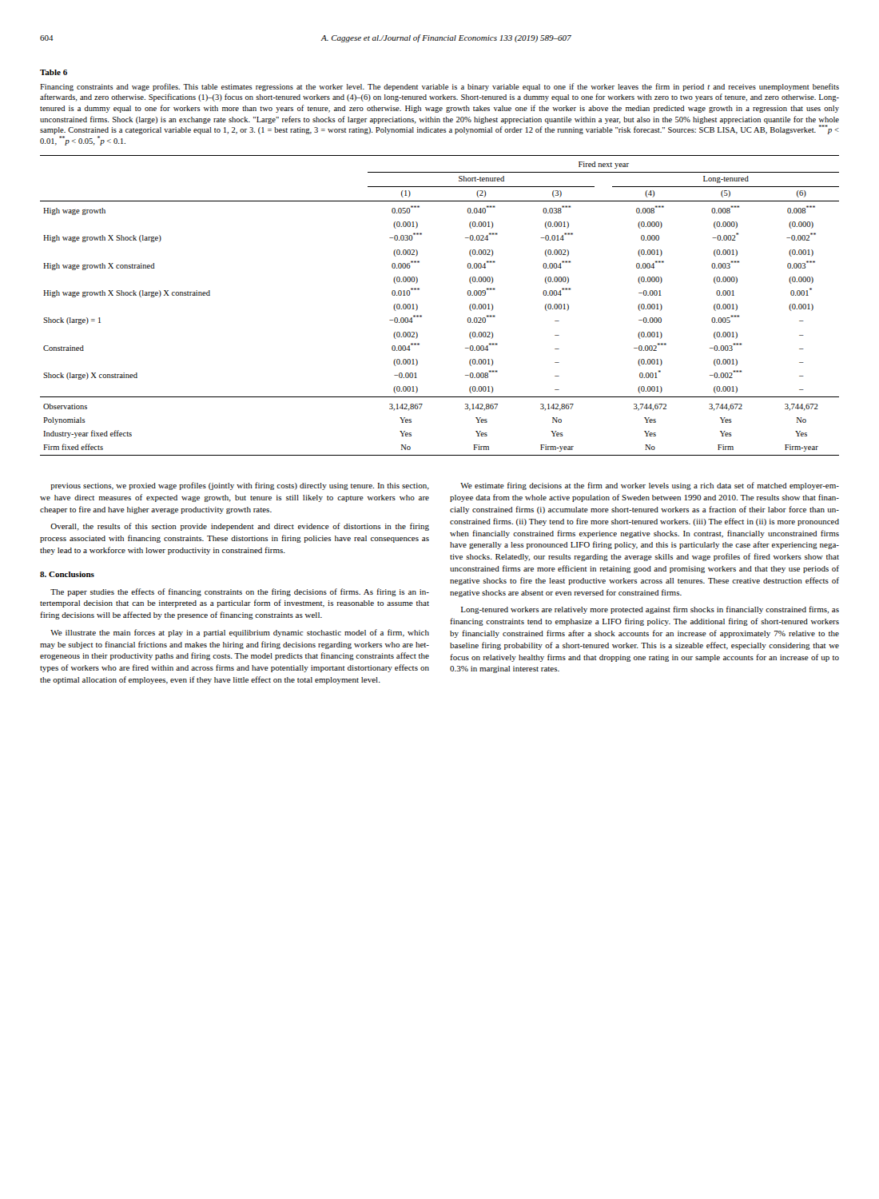604 A. Caggese et al./Journal of Financial Economics 133 (2019) 589–607
Table 6
Financing constraints and wage profiles. This table estimates regressions at the worker level. The dependent variable is a binary variable equal to one if the worker leaves the firm in period t and receives unemployment benefits afterwards, and zero otherwise. Specifications (1)–(3) focus on short-tenured workers and (4)–(6) on long-tenured workers. Short-tenured is a dummy equal to one for workers with zero to two years of tenure, and zero otherwise. Long-tenured is a dummy equal to one for workers with more than two years of tenure, and zero otherwise. High wage growth takes value one if the worker is above the median predicted wage growth in a regression that uses only unconstrained firms. Shock (large) is an exchange rate shock. "Large" refers to shocks of larger appreciations, within the 20% highest appreciation quantile within a year, but also in the 50% highest appreciation quantile for the whole sample. Constrained is a categorical variable equal to 1, 2, or 3. (1 = best rating, 3 = worst rating). Polynomial indicates a polynomial of order 12 of the running variable "risk forecast." Sources: SCB LISA, UC AB, Bolagsverket. ***p < 0.01, **p < 0.05, *p < 0.1.
| | Fired next year |
| --- | --- |
| | Short-tenured | | Long-tenured |
| | (1) | (2) | (3) | | (4) | (5) | (6) |
| High wage growth | 0.050 *** | 0.040 *** | 0.038 *** | | 0.008 *** | 0.008 *** | 0.008 *** |
| | (0.001) | (0.001) | (0.001) | | (0.000) | (0.000) | (0.000) |
| High wage growth X Shock (large) | −0.030 *** | −0.024 *** | −0.014 *** | | 0.000 | −0.002 * | −0.002 ** |
| | (0.002) | (0.002) | (0.002) | | (0.001) | (0.001) | (0.001) |
| High wage growth X constrained | 0.006 *** | 0.004 *** | 0.004 *** | | 0.004 *** | 0.003 *** | 0.003 *** |
| | (0.000) | (0.000) | (0.000) | | (0.000) | (0.000) | (0.000) |
| High wage growth X Shock (large) X constrained | 0.010 *** | 0.009 *** | 0.004 *** | | −0.001 | 0.001 | 0.001 * |
| | (0.001) | (0.001) | (0.001) | | (0.001) | (0.001) | (0.001) |
| Shock (large) = 1 | −0.004 *** | 0.020 *** | – | | −0.000 | 0.005 *** | – |
| | (0.002) | (0.002) | – | | (0.001) | (0.001) | – |
| Constrained | 0.004 *** | −0.004 *** | – | | −0.002 *** | −0.003 *** | – |
| | (0.001) | (0.001) | – | | (0.001) | (0.001) | – |
| Shock (large) X constrained | −0.001 | −0.008 *** | – | | 0.001 * | −0.002 *** | – |
| | (0.001) | (0.001) | – | | (0.001) | (0.001) | – |
| Observations | 3,142,867 | 3,142,867 | 3,142,867 | | 3,744,672 | 3,744,672 | 3,744,672 |
| Polynomials | Yes | Yes | No | | Yes | Yes | No |
| Industry-year fixed effects | Yes | Yes | Yes | | Yes | Yes | Yes |
| Firm fixed effects | No | Firm | Firm-year | | No | Firm | Firm-year |
previous sections, we proxied wage profiles (jointly with firing costs) directly using tenure. In this section, we have direct measures of expected wage growth, but tenure is still likely to capture workers who are cheaper to fire and have higher average productivity growth rates.
Overall, the results of this section provide independent and direct evidence of distortions in the firing process associated with financing constraints. These distortions in firing policies have real consequences as they lead to a workforce with lower productivity in constrained firms.
8. Conclusions
The paper studies the effects of financing constraints on the firing decisions of firms. As firing is an intertemporal decision that can be interpreted as a particular form of investment, is reasonable to assume that firing decisions will be affected by the presence of financing constraints as well.
We illustrate the main forces at play in a partial equilibrium dynamic stochastic model of a firm, which may be subject to financial frictions and makes the hiring and firing decisions regarding workers who are heterogeneous in their productivity paths and firing costs. The model predicts that financing constraints affect the types of workers who are fired within and across firms and have potentially important distortionary effects on the optimal allocation of employees, even if they have little effect on the total employment level.
We estimate firing decisions at the firm and worker levels using a rich data set of matched employer-employee data from the whole active population of Sweden between 1990 and 2010. The results show that financially constrained firms (i) accumulate more short-tenured workers as a fraction of their labor force than unconstrained firms. (ii) They tend to fire more short-tenured workers. (iii) The effect in (ii) is more pronounced when financially constrained firms experience negative shocks. In contrast, financially unconstrained firms have generally a less pronounced LIFO firing policy, and this is particularly the case after experiencing negative shocks. Relatedly, our results regarding the average skills and wage profiles of fired workers show that unconstrained firms are more efficient in retaining good and promising workers and that they use periods of negative shocks to fire the least productive workers across all tenures. These creative destruction effects of negative shocks are absent or even reversed for constrained firms.
Long-tenured workers are relatively more protected against firm shocks in financially constrained firms, as financing constraints tend to emphasize a LIFO firing policy. The additional firing of short-tenured workers by financially constrained firms after a shock accounts for an increase of approximately 7% relative to the baseline firing probability of a short-tenured worker. This is a sizeable effect, especially considering that we focus on relatively healthy firms and that dropping one rating in our sample accounts for an increase of up to 0.3% in marginal interest rates.